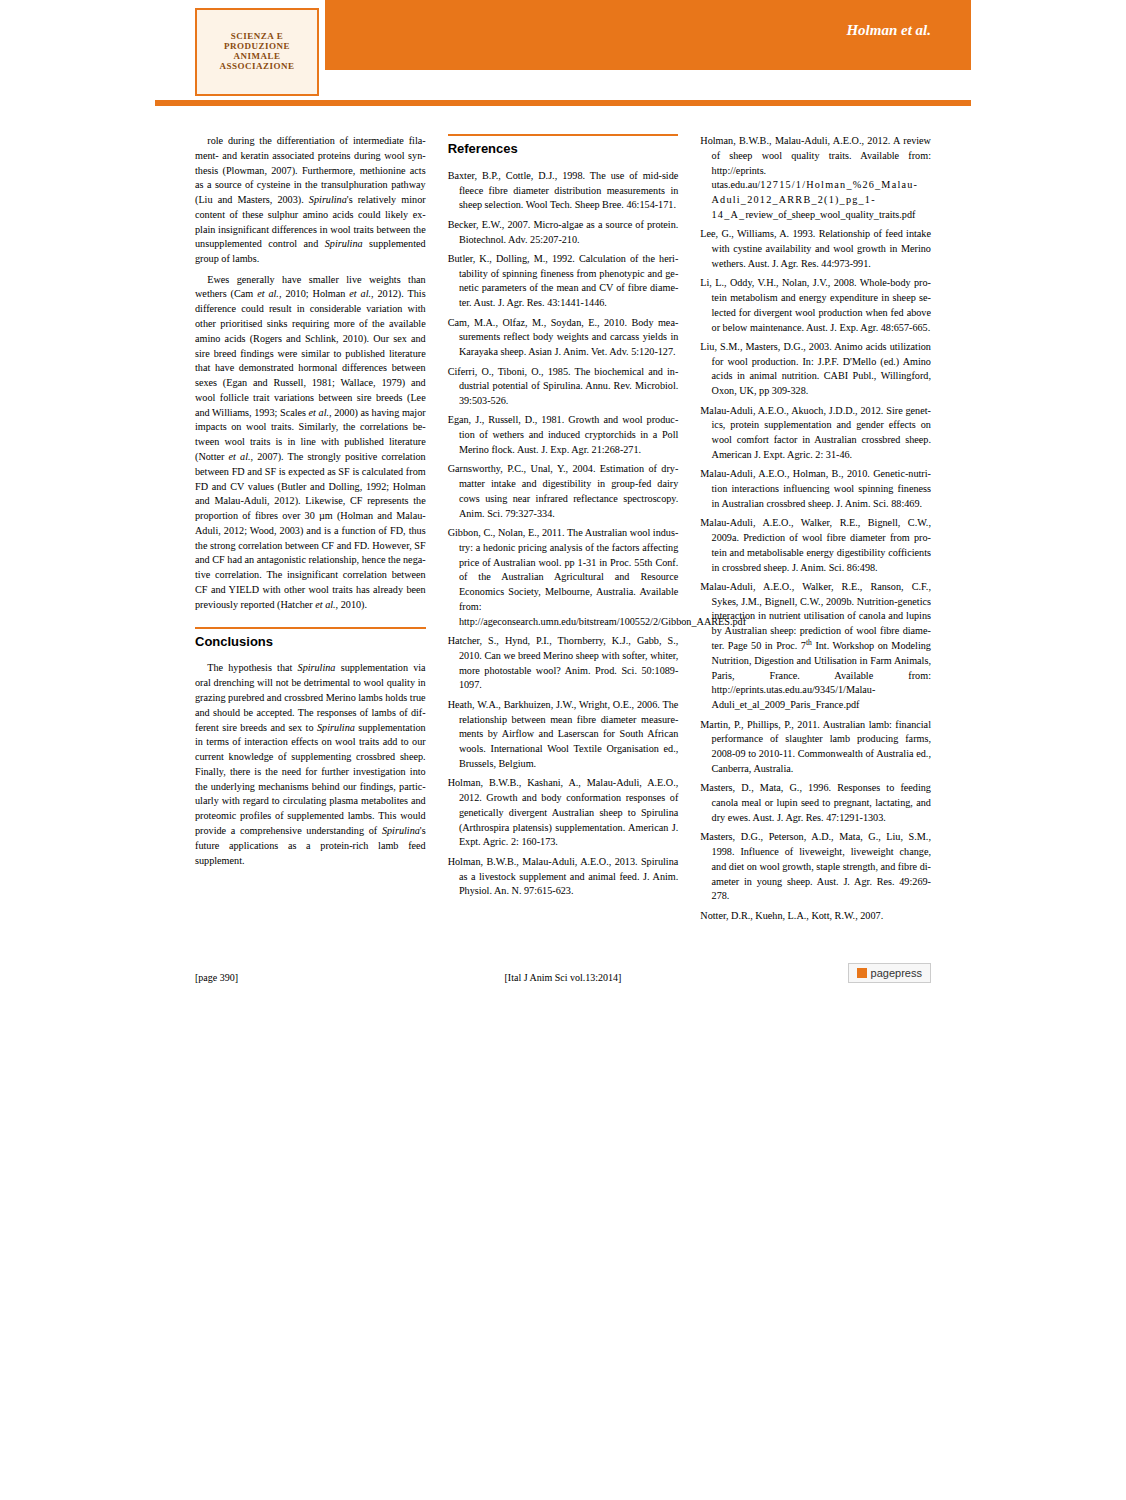SCIENZA E PRODUZIONE
ANIMALE
ASSOCIAZIONE
Holman et al.
role during the differentiation of intermediate filament- and keratin associated proteins during wool synthesis (Plowman, 2007). Furthermore, methionine acts as a source of cysteine in the transulphuration pathway (Liu and Masters, 2003). Spirulina's relatively minor content of these sulphur amino acids could likely explain insignificant differences in wool traits between the unsupplemented control and Spirulina supplemented group of lambs.
Ewes generally have smaller live weights than wethers (Cam et al., 2010; Holman et al., 2012). This difference could result in considerable variation with other prioritised sinks requiring more of the available amino acids (Rogers and Schlink, 2010). Our sex and sire breed findings were similar to published literature that have demonstrated hormonal differences between sexes (Egan and Russell, 1981; Wallace, 1979) and wool follicle trait variations between sire breeds (Lee and Williams, 1993; Scales et al., 2000) as having major impacts on wool traits. Similarly, the correlations between wool traits is in line with published literature (Notter et al., 2007). The strongly positive correlation between FD and SF is expected as SF is calculated from FD and CV values (Butler and Dolling, 1992; Holman and Malau-Aduli, 2012). Likewise, CF represents the proportion of fibres over 30 µm (Holman and Malau-Aduli, 2012; Wood, 2003) and is a function of FD, thus the strong correlation between CF and FD. However, SF and CF had an antagonistic relationship, hence the negative correlation. The insignificant correlation between CF and YIELD with other wool traits has already been previously reported (Hatcher et al., 2010).
Conclusions
The hypothesis that Spirulina supplementation via oral drenching will not be detrimental to wool quality in grazing purebred and crossbred Merino lambs holds true and should be accepted. The responses of lambs of different sire breeds and sex to Spirulina supplementation in terms of interaction effects on wool traits add to our current knowledge of supplementing crossbred sheep. Finally, there is the need for further investigation into the underlying mechanisms behind our findings, particularly with regard to circulating plasma metabolites and proteomic profiles of supplemented lambs. This would provide a comprehensive understanding of Spirulina's future applications as a protein-rich lamb feed supplement.
References
Baxter, B.P., Cottle, D.J., 1998. The use of mid-side fleece fibre diameter distribution measurements in sheep selection. Wool Tech. Sheep Bree. 46:154-171.
Becker, E.W., 2007. Micro-algae as a source of protein. Biotechnol. Adv. 25:207-210.
Butler, K., Dolling, M., 1992. Calculation of the heritability of spinning fineness from phenotypic and genetic parameters of the mean and CV of fibre diameter. Aust. J. Agr. Res. 43:1441-1446.
Cam, M.A., Olfaz, M., Soydan, E., 2010. Body measurements reflect body weights and carcass yields in Karayaka sheep. Asian J. Anim. Vet. Adv. 5:120-127.
Ciferri, O., Tiboni, O., 1985. The biochemical and industrial potential of Spirulina. Annu. Rev. Microbiol. 39:503-526.
Egan, J., Russell, D., 1981. Growth and wool production of wethers and induced cryptorchids in a Poll Merino flock. Aust. J. Exp. Agr. 21:268-271.
Garnsworthy, P.C., Unal, Y., 2004. Estimation of dry-matter intake and digestibility in group-fed dairy cows using near infrared reflectance spectroscopy. Anim. Sci. 79:327-334.
Gibbon, C., Nolan, E., 2011. The Australian wool industry: a hedonic pricing analysis of the factors affecting price of Australian wool. pp 1-31 in Proc. 55th Conf. of the Australian Agricultural and Resource Economics Society, Melbourne, Australia. Available from: http://ageconsearch.umn.edu/bitstream/100552/2/Gibbon_AARES.pdf
Hatcher, S., Hynd, P.I., Thornberry, K.J., Gabb, S., 2010. Can we breed Merino sheep with softer, whiter, more photostable wool? Anim. Prod. Sci. 50:1089-1097.
Heath, W.A., Barkhuizen, J.W., Wright, O.E., 2006. The relationship between mean fibre diameter measurements by Airflow and Laserscan for South African wools. International Wool Textile Organisation ed., Brussels, Belgium.
Holman, B.W.B., Kashani, A., Malau-Aduli, A.E.O., 2012. Growth and body conformation responses of genetically divergent Australian sheep to Spirulina (Arthrospira platensis) supplementation. American J. Expt. Agric. 2: 160-173.
Holman, B.W.B., Malau-Aduli, A.E.O., 2013. Spirulina as a livestock supplement and animal feed. J. Anim. Physiol. An. N. 97:615-623.
Holman, B.W.B., Malau-Aduli, A.E.O., 2012. A review of sheep wool quality traits. Available from: http://eprints. utas.edu.au/12715/1/Holman_%26_Malau-Aduli_2012_ARRB_2(1)_pg_1-14_A_review_of_sheep_wool_quality_traits.pdf
Lee, G., Williams, A. 1993. Relationship of feed intake with cystine availability and wool growth in Merino wethers. Aust. J. Agr. Res. 44:973-991.
Li, L., Oddy, V.H., Nolan, J.V., 2008. Whole-body protein metabolism and energy expenditure in sheep selected for divergent wool production when fed above or below maintenance. Aust. J. Exp. Agr. 48:657-665.
Liu, S.M., Masters, D.G., 2003. Animo acids utilization for wool production. In: J.P.F. D'Mello (ed.) Amino acids in animal nutrition. CABI Publ., Willingford, Oxon, UK, pp 309-328.
Malau-Aduli, A.E.O., Akuoch, J.D.D., 2012. Sire genetics, protein supplementation and gender effects on wool comfort factor in Australian crossbred sheep. American J. Expt. Agric. 2: 31-46.
Malau-Aduli, A.E.O., Holman, B., 2010. Genetic-nutrition interactions influencing wool spinning fineness in Australian crossbred sheep. J. Anim. Sci. 88:469.
Malau-Aduli, A.E.O., Walker, R.E., Bignell, C.W., 2009a. Prediction of wool fibre diameter from protein and metabolisable energy digestibility cofficients in crossbred sheep. J. Anim. Sci. 86:498.
Malau-Aduli, A.E.O., Walker, R.E., Ranson, C.F., Sykes, J.M., Bignell, C.W., 2009b. Nutrition-genetics interaction in nutrient utilisation of canola and lupins by Australian sheep: prediction of wool fibre diameter. Page 50 in Proc. 7th Int. Workshop on Modeling Nutrition, Digestion and Utilisation in Farm Animals, Paris, France. Available from: http://eprints.utas.edu.au/9345/1/Malau-Aduli_et_al_2009_Paris_France.pdf
Martin, P., Phillips, P., 2011. Australian lamb: financial performance of slaughter lamb producing farms, 2008-09 to 2010-11. Commonwealth of Australia ed., Canberra, Australia.
Masters, D., Mata, G., 1996. Responses to feeding canola meal or lupin seed to pregnant, lactating, and dry ewes. Aust. J. Agr. Res. 47:1291-1303.
Masters, D.G., Peterson, A.D., Mata, G., Liu, S.M., 1998. Influence of liveweight, liveweight change, and diet on wool growth, staple strength, and fibre diameter in young sheep. Aust. J. Agr. Res. 49:269-278.
Notter, D.R., Kuehn, L.A., Kott, R.W., 2007.
[page 390]
[Ital J Anim Sci vol.13:2014]
pagepress